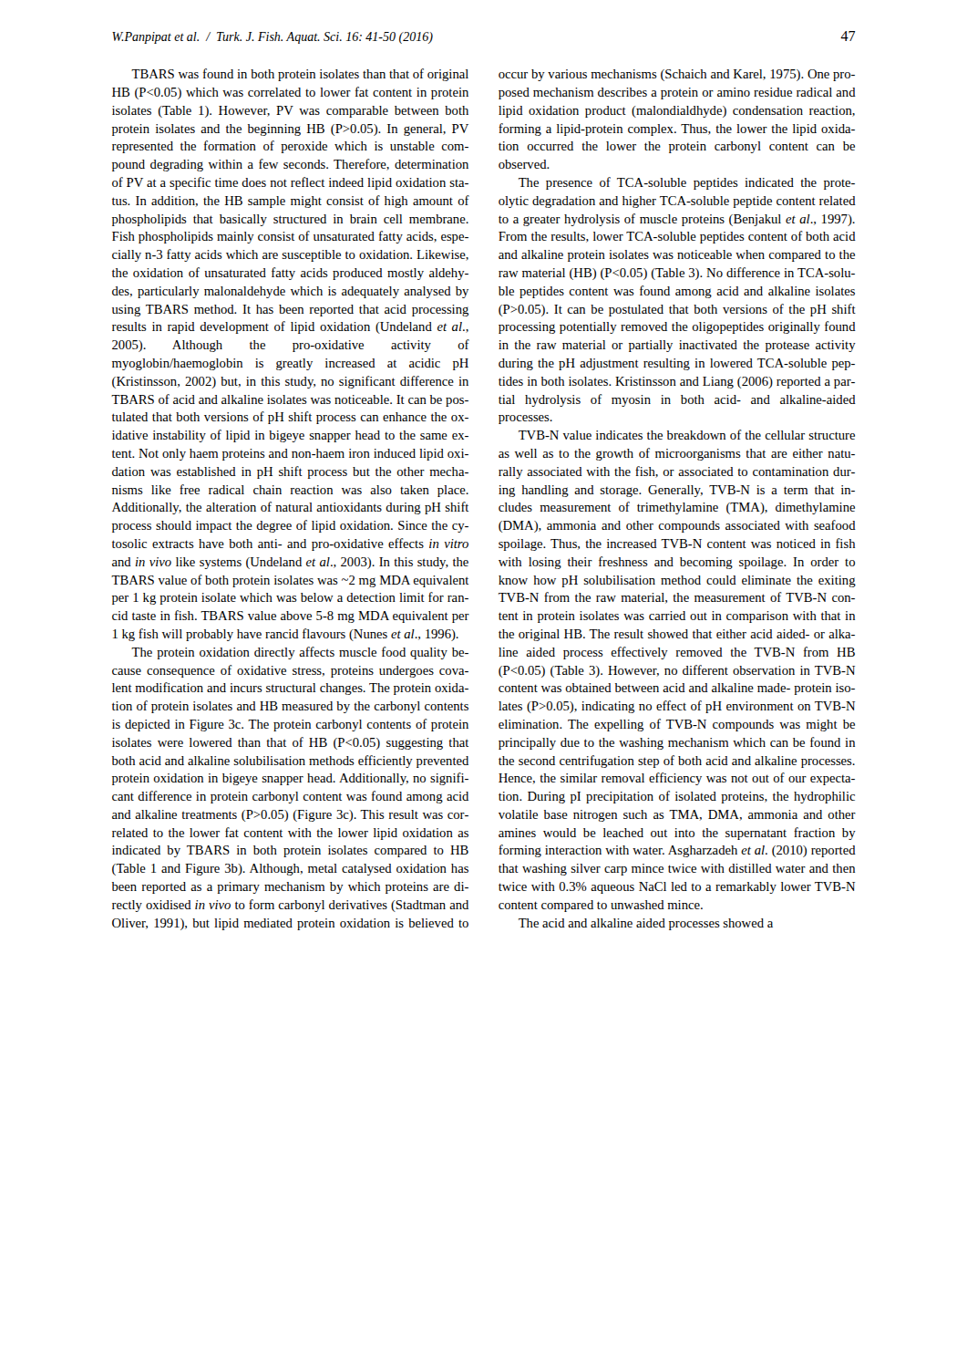W.Panpipat et al. / Turk. J. Fish. Aquat. Sci. 16: 41-50 (2016) 47
TBARS was found in both protein isolates than that of original HB (P<0.05) which was correlated to lower fat content in protein isolates (Table 1). However, PV was comparable between both protein isolates and the beginning HB (P>0.05). In general, PV represented the formation of peroxide which is unstable compound degrading within a few seconds. Therefore, determination of PV at a specific time does not reflect indeed lipid oxidation status. In addition, the HB sample might consist of high amount of phospholipids that basically structured in brain cell membrane. Fish phospholipids mainly consist of unsaturated fatty acids, especially n-3 fatty acids which are susceptible to oxidation. Likewise, the oxidation of unsaturated fatty acids produced mostly aldehydes, particularly malonaldehyde which is adequately analysed by using TBARS method. It has been reported that acid processing results in rapid development of lipid oxidation (Undeland et al., 2005). Although the pro-oxidative activity of myoglobin/haemoglobin is greatly increased at acidic pH (Kristinsson, 2002) but, in this study, no significant difference in TBARS of acid and alkaline isolates was noticeable. It can be postulated that both versions of pH shift process can enhance the oxidative instability of lipid in bigeye snapper head to the same extent. Not only haem proteins and non-haem iron induced lipid oxidation was established in pH shift process but the other mechanisms like free radical chain reaction was also taken place. Additionally, the alteration of natural antioxidants during pH shift process should impact the degree of lipid oxidation. Since the cytosolic extracts have both anti- and pro-oxidative effects in vitro and in vivo like systems (Undeland et al., 2003). In this study, the TBARS value of both protein isolates was ~2 mg MDA equivalent per 1 kg protein isolate which was below a detection limit for rancid taste in fish. TBARS value above 5-8 mg MDA equivalent per 1 kg fish will probably have rancid flavours (Nunes et al., 1996).
The protein oxidation directly affects muscle food quality because consequence of oxidative stress, proteins undergoes covalent modification and incurs structural changes. The protein oxidation of protein isolates and HB measured by the carbonyl contents is depicted in Figure 3c. The protein carbonyl contents of protein isolates were lowered than that of HB (P<0.05) suggesting that both acid and alkaline solubilisation methods efficiently prevented protein oxidation in bigeye snapper head. Additionally, no significant difference in protein carbonyl content was found among acid and alkaline treatments (P>0.05) (Figure 3c). This result was correlated to the lower fat content with the lower lipid oxidation as indicated by TBARS in both protein isolates compared to HB (Table 1 and Figure 3b). Although, metal catalysed oxidation has been reported as a primary mechanism by which proteins are directly oxidised in vivo to form carbonyl derivatives (Stadtman and Oliver, 1991), but lipid mediated protein oxidation is believed to occur by various mechanisms (Schaich and Karel, 1975). One proposed mechanism describes a protein or amino residue radical and lipid oxidation product (malondialdhyde) condensation reaction, forming a lipid-protein complex. Thus, the lower the lipid oxidation occurred the lower the protein carbonyl content can be observed.
The presence of TCA-soluble peptides indicated the proteolytic degradation and higher TCA-soluble peptide content related to a greater hydrolysis of muscle proteins (Benjakul et al., 1997). From the results, lower TCA-soluble peptides content of both acid and alkaline protein isolates was noticeable when compared to the raw material (HB) (P<0.05) (Table 3). No difference in TCA-soluble peptides content was found among acid and alkaline isolates (P>0.05). It can be postulated that both versions of the pH shift processing potentially removed the oligopeptides originally found in the raw material or partially inactivated the protease activity during the pH adjustment resulting in lowered TCA-soluble peptides in both isolates. Kristinsson and Liang (2006) reported a partial hydrolysis of myosin in both acid- and alkaline-aided processes.
TVB-N value indicates the breakdown of the cellular structure as well as to the growth of microorganisms that are either naturally associated with the fish, or associated to contamination during handling and storage. Generally, TVB-N is a term that includes measurement of trimethylamine (TMA), dimethylamine (DMA), ammonia and other compounds associated with seafood spoilage. Thus, the increased TVB-N content was noticed in fish with losing their freshness and becoming spoilage. In order to know how pH solubilisation method could eliminate the exiting TVB-N from the raw material, the measurement of TVB-N content in protein isolates was carried out in comparison with that in the original HB. The result showed that either acid aided- or alkaline aided process effectively removed the TVB-N from HB (P<0.05) (Table 3). However, no different observation in TVB-N content was obtained between acid and alkaline made- protein isolates (P>0.05), indicating no effect of pH environment on TVB-N elimination. The expelling of TVB-N compounds was might be principally due to the washing mechanism which can be found in the second centrifugation step of both acid and alkaline processes. Hence, the similar removal efficiency was not out of our expectation. During pI precipitation of isolated proteins, the hydrophilic volatile base nitrogen such as TMA, DMA, ammonia and other amines would be leached out into the supernatant fraction by forming interaction with water. Asgharzadeh et al. (2010) reported that washing silver carp mince twice with distilled water and then twice with 0.3% aqueous NaCl led to a remarkably lower TVB-N content compared to unwashed mince.
The acid and alkaline aided processes showed a